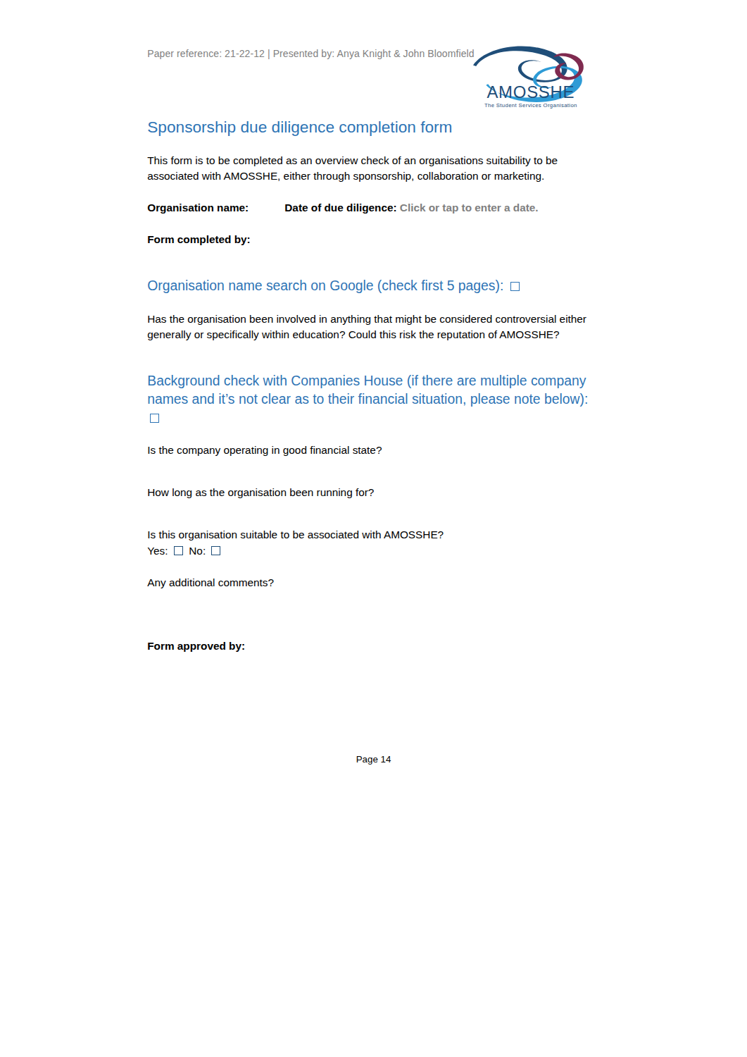Paper reference: 21-22-12 | Presented by: Anya Knight & John Bloomfield
AMOSSHE logo AMOSSHE The Student Services Organisation
Sponsorship due diligence completion form
This form is to be completed as an overview check of an organisations suitability to be associated with AMOSSHE, either through sponsorship, collaboration or marketing.
Organisation name: Date of due diligence: Click or tap to enter a date.
Form completed by:
Organisation name search on Google (check first 5 pages):
Has the organisation been involved in anything that might be considered controversial either generally or specifically within education? Could this risk the reputation of AMOSSHE?
Background check with Companies House (if there are multiple company names and it’s not clear as to their financial situation, please note below):
Is the company operating in good financial state?
How long as the organisation been running for?
Is this organisation suitable to be associated with AMOSSHE?
Yes: No:
Any additional comments?
Form approved by:
Page 14